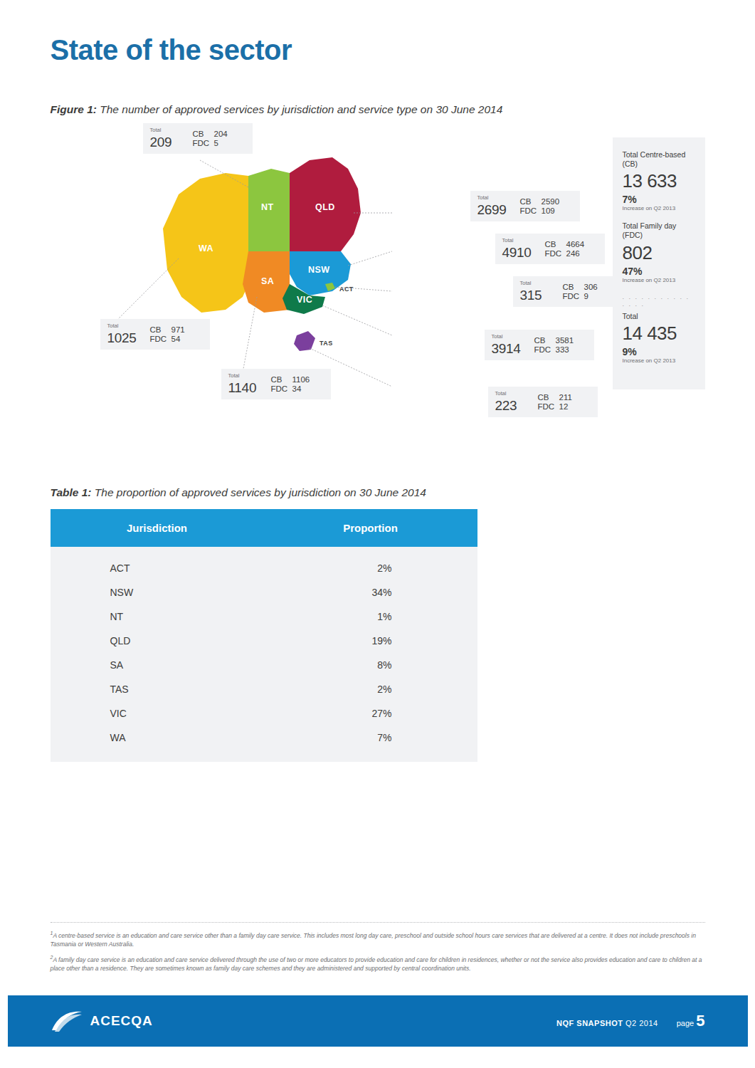State of the sector
Figure 1: The number of approved services by jurisdiction and service type on 30 June 2014
WA NT QLD SA NSW VIC ACT TAS
Total 209
CB204 FDC5
Total 2699
CB2590 FDC109
Total 4910
CB4664 FDC246
Total 315
CB306 FDC9
Total 3914
CB3581 FDC333
Total 223
CB211 FDC12
Total 1140
CB1106 FDC34
Total 1025
CB971 FDC54
Total Centre-based
(CB)
13 633
7%
Increase on Q2 2013
Total Family day
(FDC)
802
47%
Increase on Q2 2013
. . . . . . . . . . . . . . .
Total
14 435
9%
Increase on Q2 2013
Table 1: The proportion of approved services by jurisdiction on 30 June 2014
| Jurisdiction | Proportion |
| --- | --- |
| ACT | 2% |
| NSW | 34% |
| NT | 1% |
| QLD | 19% |
| SA | 8% |
| TAS | 2% |
| VIC | 27% |
| WA | 7% |
1A centre-based service is an education and care service other than a family day care service. This includes most long day care, preschool and outside school hours care services that are delivered at a centre. It does not include preschools in Tasmania or Western Australia.
2A family day care service is an education and care service delivered through the use of two or more educators to provide education and care for children in residences, whether or not the service also provides education and care to children at a place other than a residence. They are sometimes known as family day care schemes and they are administered and supported by central coordination units.
ACECQA
NQF SNAPSHOT Q2 2014 page 5